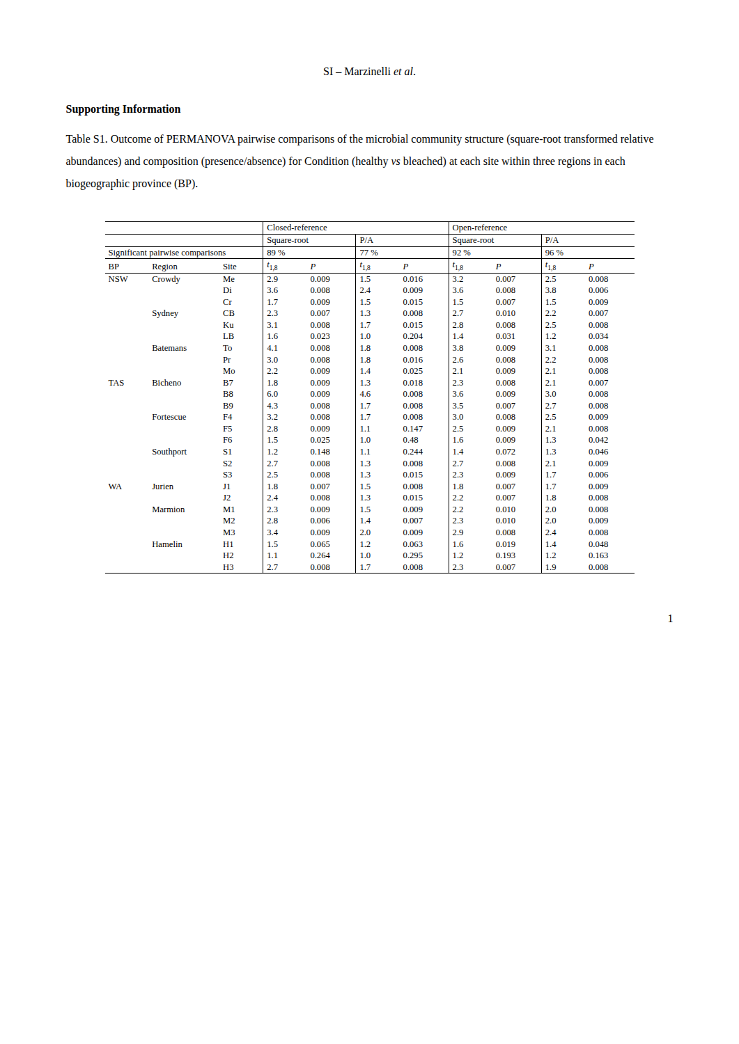SI – Marzinelli et al.
Supporting Information
Table S1. Outcome of PERMANOVA pairwise comparisons of the microbial community structure (square-root transformed relative abundances) and composition (presence/absence) for Condition (healthy vs bleached) at each site within three regions in each biogeographic province (BP).
| | | | Closed-reference | Open-reference |
| | | | Square-root | P/A | Square-root | P/A |
| Significant pairwise comparisons | 89 % | 77 % | 92 % | 96 % |
| BP | Region | Site | t 1,8 | P | t 1,8 | P | t 1,8 | P | t 1,8 | P |
| NSW | Crowdy | Me | 2.9 | 0.009 | 1.5 | 0.016 | 3.2 | 0.007 | 2.5 | 0.008 |
| | | Di | 3.6 | 0.008 | 2.4 | 0.009 | 3.6 | 0.008 | 3.8 | 0.006 |
| | | Cr | 1.7 | 0.009 | 1.5 | 0.015 | 1.5 | 0.007 | 1.5 | 0.009 |
| | Sydney | CB | 2.3 | 0.007 | 1.3 | 0.008 | 2.7 | 0.010 | 2.2 | 0.007 |
| | | Ku | 3.1 | 0.008 | 1.7 | 0.015 | 2.8 | 0.008 | 2.5 | 0.008 |
| | | LB | 1.6 | 0.023 | 1.0 | 0.204 | 1.4 | 0.031 | 1.2 | 0.034 |
| | Batemans | To | 4.1 | 0.008 | 1.8 | 0.008 | 3.8 | 0.009 | 3.1 | 0.008 |
| | | Pr | 3.0 | 0.008 | 1.8 | 0.016 | 2.6 | 0.008 | 2.2 | 0.008 |
| | | Mo | 2.2 | 0.009 | 1.4 | 0.025 | 2.1 | 0.009 | 2.1 | 0.008 |
| TAS | Bicheno | B7 | 1.8 | 0.009 | 1.3 | 0.018 | 2.3 | 0.008 | 2.1 | 0.007 |
| | | B8 | 6.0 | 0.009 | 4.6 | 0.008 | 3.6 | 0.009 | 3.0 | 0.008 |
| | | B9 | 4.3 | 0.008 | 1.7 | 0.008 | 3.5 | 0.007 | 2.7 | 0.008 |
| | Fortescue | F4 | 3.2 | 0.008 | 1.7 | 0.008 | 3.0 | 0.008 | 2.5 | 0.009 |
| | | F5 | 2.8 | 0.009 | 1.1 | 0.147 | 2.5 | 0.009 | 2.1 | 0.008 |
| | | F6 | 1.5 | 0.025 | 1.0 | 0.48 | 1.6 | 0.009 | 1.3 | 0.042 |
| | Southport | S1 | 1.2 | 0.148 | 1.1 | 0.244 | 1.4 | 0.072 | 1.3 | 0.046 |
| | | S2 | 2.7 | 0.008 | 1.3 | 0.008 | 2.7 | 0.008 | 2.1 | 0.009 |
| | | S3 | 2.5 | 0.008 | 1.3 | 0.015 | 2.3 | 0.009 | 1.7 | 0.006 |
| WA | Jurien | J1 | 1.8 | 0.007 | 1.5 | 0.008 | 1.8 | 0.007 | 1.7 | 0.009 |
| | | J2 | 2.4 | 0.008 | 1.3 | 0.015 | 2.2 | 0.007 | 1.8 | 0.008 |
| | Marmion | M1 | 2.3 | 0.009 | 1.5 | 0.009 | 2.2 | 0.010 | 2.0 | 0.008 |
| | | M2 | 2.8 | 0.006 | 1.4 | 0.007 | 2.3 | 0.010 | 2.0 | 0.009 |
| | | M3 | 3.4 | 0.009 | 2.0 | 0.009 | 2.9 | 0.008 | 2.4 | 0.008 |
| | Hamelin | H1 | 1.5 | 0.065 | 1.2 | 0.063 | 1.6 | 0.019 | 1.4 | 0.048 |
| | | H2 | 1.1 | 0.264 | 1.0 | 0.295 | 1.2 | 0.193 | 1.2 | 0.163 |
| | | H3 | 2.7 | 0.008 | 1.7 | 0.008 | 2.3 | 0.007 | 1.9 | 0.008 |
1